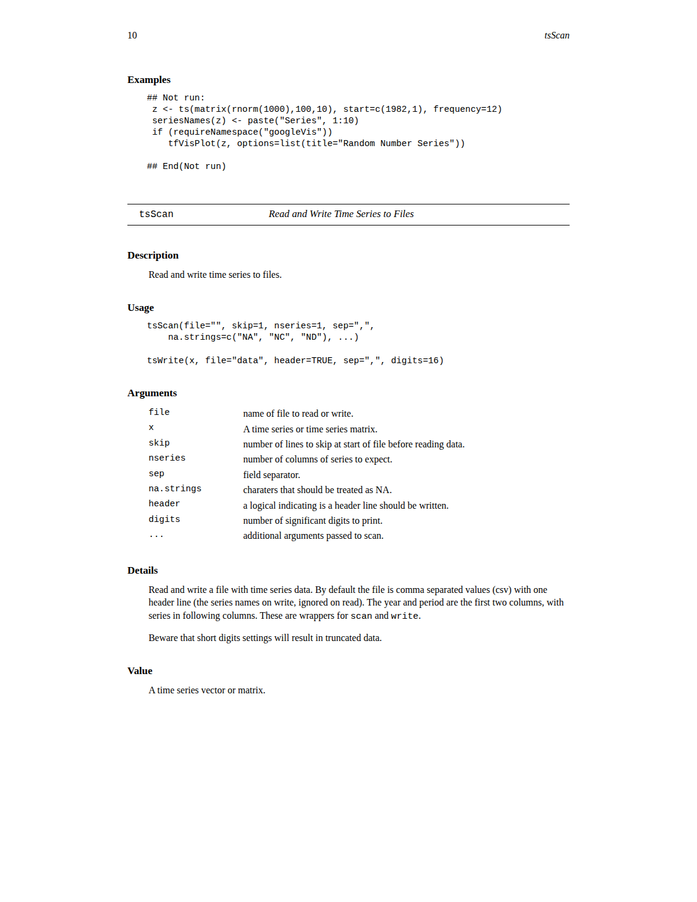10 tsScan
Examples
## Not run: 
 z <- ts(matrix(rnorm(1000),100,10), start=c(1982,1), frequency=12)
 seriesNames(z) <- paste("Series", 1:10)
 if (requireNamespace("googleVis"))
    tfVisPlot(z, options=list(title="Random Number Series"))

## End(Not run)
tsScan Read and Write Time Series to Files
Description
Read and write time series to files.
Usage
tsScan(file="", skip=1, nseries=1, sep=",",
    na.strings=c("NA", "NC", "ND"), ...)

tsWrite(x, file="data", header=TRUE, sep=",", digits=16)
Arguments
| file | name of file to read or write. |
| x | A time series or time series matrix. |
| skip | number of lines to skip at start of file before reading data. |
| nseries | number of columns of series to expect. |
| sep | field separator. |
| na.strings | charaters that should be treated as NA. |
| header | a logical indicating is a header line should be written. |
| digits | number of significant digits to print. |
| ... | additional arguments passed to scan. |
Details
Read and write a file with time series data. By default the file is comma separated values (csv) with one header line (the series names on write, ignored on read). The year and period are the first two columns, with series in following columns. These are wrappers for scan and write.
Beware that short digits settings will result in truncated data.
Value
A time series vector or matrix.